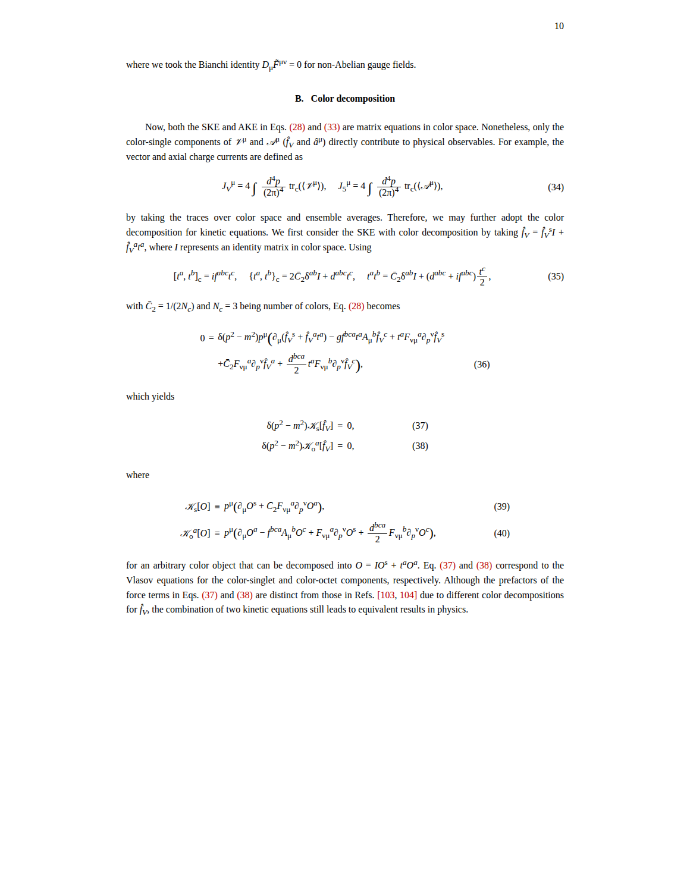10
where we took the Bianchi identity DμF̃μν = 0 for non-Abelian gauge fields.
B. Color decomposition
Now, both the SKE and AKE in Eqs. (28) and (33) are matrix equations in color space. Nonetheless, only the color-single components of 𝒱μ and 𝒜μ (f̂V and âμ) directly contribute to physical observables. For example, the vector and axial charge currents are defined as
JVμ = 4 ∫ d4p(2π)4 trc(⟨𝒱μ⟩), J5μ = 4 ∫ d4p(2π)4 trc(⟨𝒜μ⟩),
(34)
by taking the traces over color space and ensemble averages. Therefore, we may further adopt the color decomposition for kinetic equations. We first consider the SKE with color decomposition by taking f̂V = f̂VsI + f̂Vata, where I represents an identity matrix in color space. Using
[ta, tb]c = ifabctc, {ta, tb}c = 2C̄2δabI + dabctc, tatb = C̄2δabI + (dabc + ifabc)tc 2,
(35)
with C̄2 = 1/(2Nc) and Nc = 3 being number of colors, Eq. (28) becomes
| 0 | = | δ( p 2 − m 2 ) p μ ( ∂ μ ( f̂ V s + f̂ V a t a ) − gf bca t a A μ b f̂ V c + t a F νμ a ∂ p ν f̂ V s | |
| | | + C̄ 2 F νμ a ∂ p ν f̂ V a + d bca 2 t a F νμ b ∂ p ν f̂ V c ) , | (36) |
which yields
| δ( p 2 − m 2 ) 𝒦 s [ f̂ V ] | = | 0, | (37) |
| δ( p 2 − m 2 ) 𝒦 o a [ f̂ V ] | = | 0, | (38) |
where
| 𝒦 s [ O ] | ≡ | p μ ( ∂ μ O s + C̄ 2 F νμ a ∂ p ν O a ) , | (39) |
| 𝒦 o a [ O ] | ≡ | p μ ( ∂ μ O a − f bca A μ b O c + F νμ a ∂ p ν O s + d bca 2 F νμ b ∂ p ν O c ) , | (40) |
for an arbitrary color object that can be decomposed into O = IOs + taOa. Eq. (37) and (38) correspond to the Vlasov equations for the color-singlet and color-octet components, respectively. Although the prefactors of the force terms in Eqs. (37) and (38) are distinct from those in Refs. [103, 104] due to different color decompositions for f̂V, the combination of two kinetic equations still leads to equivalent results in physics.